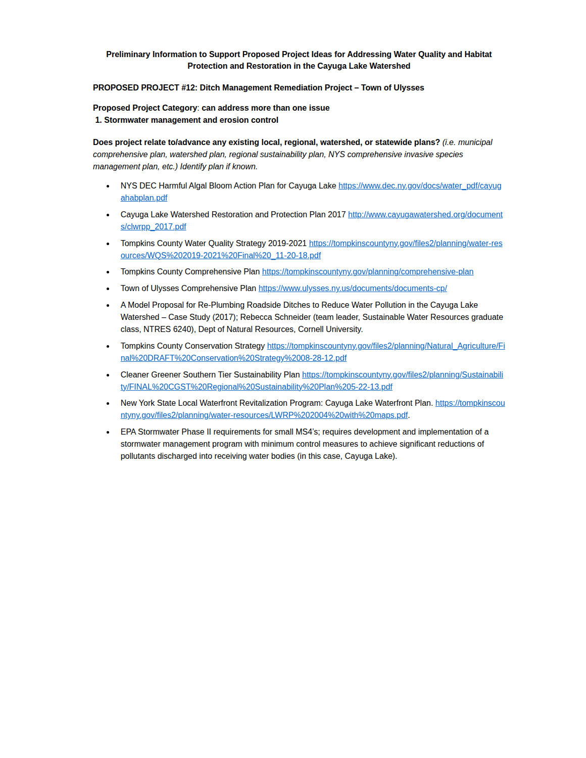Preliminary Information to Support Proposed Project Ideas for Addressing Water Quality and Habitat Protection and Restoration in the Cayuga Lake Watershed
PROPOSED PROJECT #12: Ditch Management Remediation Project – Town of Ulysses
Proposed Project Category: can address more than one issue
1. Stormwater management and erosion control
Does project relate to/advance any existing local, regional, watershed, or statewide plans? (i.e. municipal comprehensive plan, watershed plan, regional sustainability plan, NYS comprehensive invasive species management plan, etc.) Identify plan if known.
NYS DEC Harmful Algal Bloom Action Plan for Cayuga Lake https://www.dec.ny.gov/docs/water_pdf/cayugahabplan.pdf
Cayuga Lake Watershed Restoration and Protection Plan 2017 http://www.cayugawatershed.org/documents/clwrpp_2017.pdf
Tompkins County Water Quality Strategy 2019-2021 https://tompkinscountyny.gov/files2/planning/water-resources/WQS%202019-2021%20Final%20_11-20-18.pdf
Tompkins County Comprehensive Plan https://tompkinscountyny.gov/planning/comprehensive-plan
Town of Ulysses Comprehensive Plan https://www.ulysses.ny.us/documents/documents-cp/
A Model Proposal for Re-Plumbing Roadside Ditches to Reduce Water Pollution in the Cayuga Lake Watershed – Case Study (2017); Rebecca Schneider (team leader, Sustainable Water Resources graduate class, NTRES 6240), Dept of Natural Resources, Cornell University.
Tompkins County Conservation Strategy https://tompkinscountyny.gov/files2/planning/Natural_Agriculture/Final%20DRAFT%20Conservation%20Strategy%2008-28-12.pdf
Cleaner Greener Southern Tier Sustainability Plan https://tompkinscountyny.gov/files2/planning/Sustainability/FINAL%20CGST%20Regional%20Sustainability%20Plan%205-22-13.pdf
New York State Local Waterfront Revitalization Program: Cayuga Lake Waterfront Plan. https://tompkinscountyny.gov/files2/planning/water-resources/LWRP%202004%20with%20maps.pdf.
EPA Stormwater Phase II requirements for small MS4’s; requires development and implementation of a stormwater management program with minimum control measures to achieve significant reductions of pollutants discharged into receiving water bodies (in this case, Cayuga Lake).